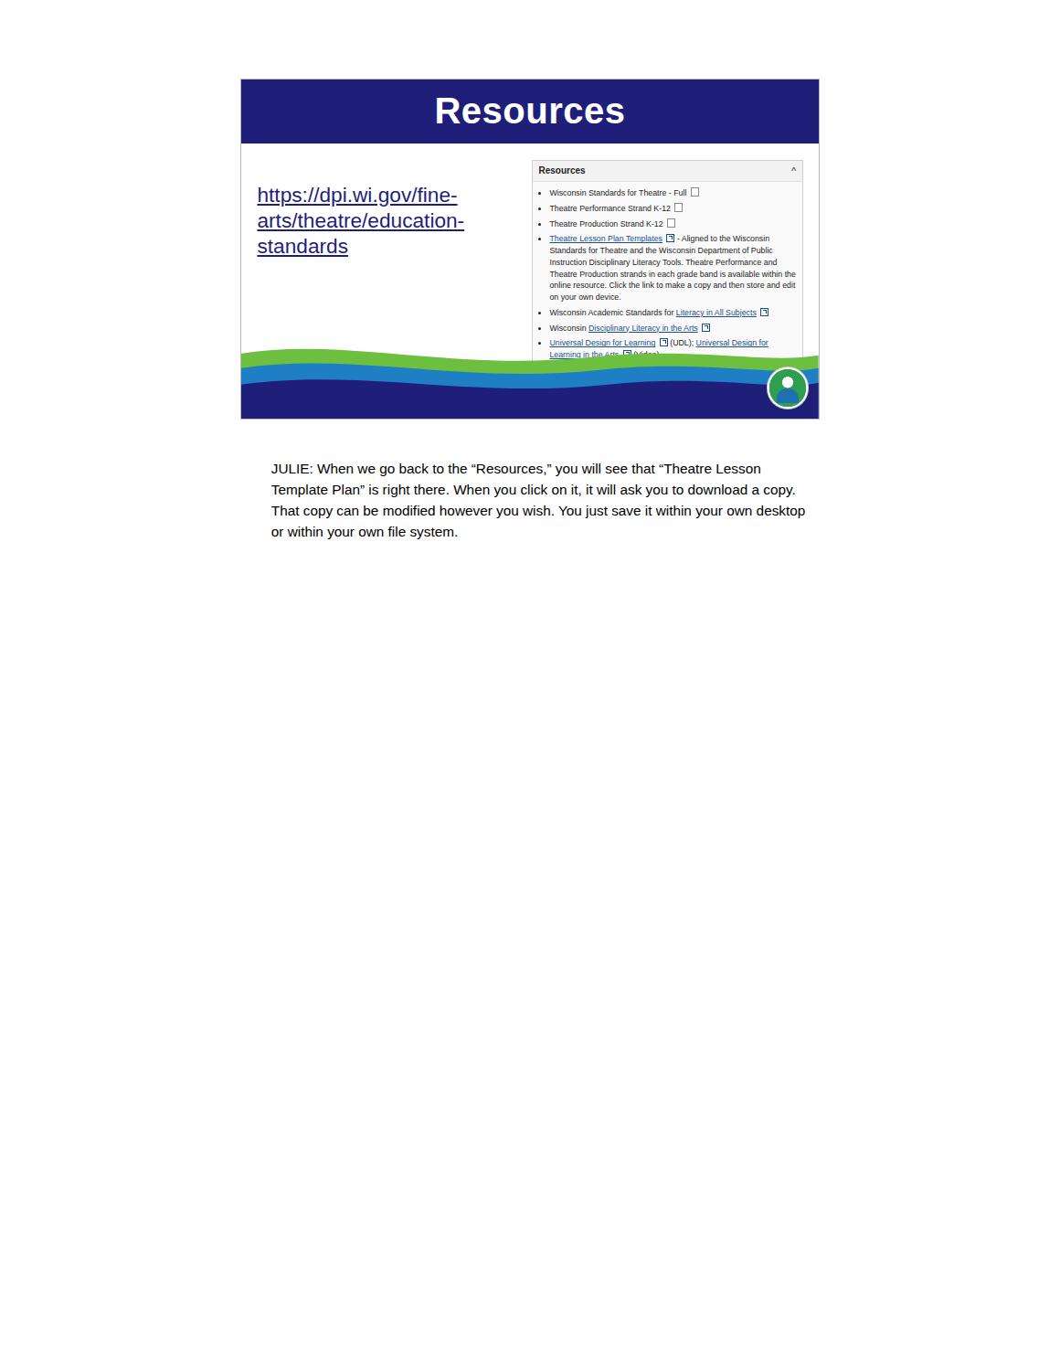Resources
https://dpi.wi.gov/fine-arts/theatre/education-standards
Resources ^
Wisconsin Standards for Theatre - Full
Theatre Performance Strand K-12
Theatre Production Strand K-12
Theatre Lesson Plan Templates - Aligned to the Wisconsin Standards for Theatre and the Wisconsin Department of Public Instruction Disciplinary Literacy Tools. Theatre Performance and Theatre Production strands in each grade band is available within the online resource. Click the link to make a copy and then store and edit on your own device.
Wisconsin Academic Standards for Literacy in All Subjects
Wisconsin Disciplinary Literacy in the Arts
Universal Design for Learning (UDL); Universal Design for Learning in the Arts (Video)
Wisconsin Guiding Principles for Teaching and Learning
JULIE: When we go back to the “Resources,” you will see that “Theatre Lesson Template Plan” is right there. When you click on it, it will ask you to download a copy. That copy can be modified however you wish. You just save it within your own desktop or within your own file system.